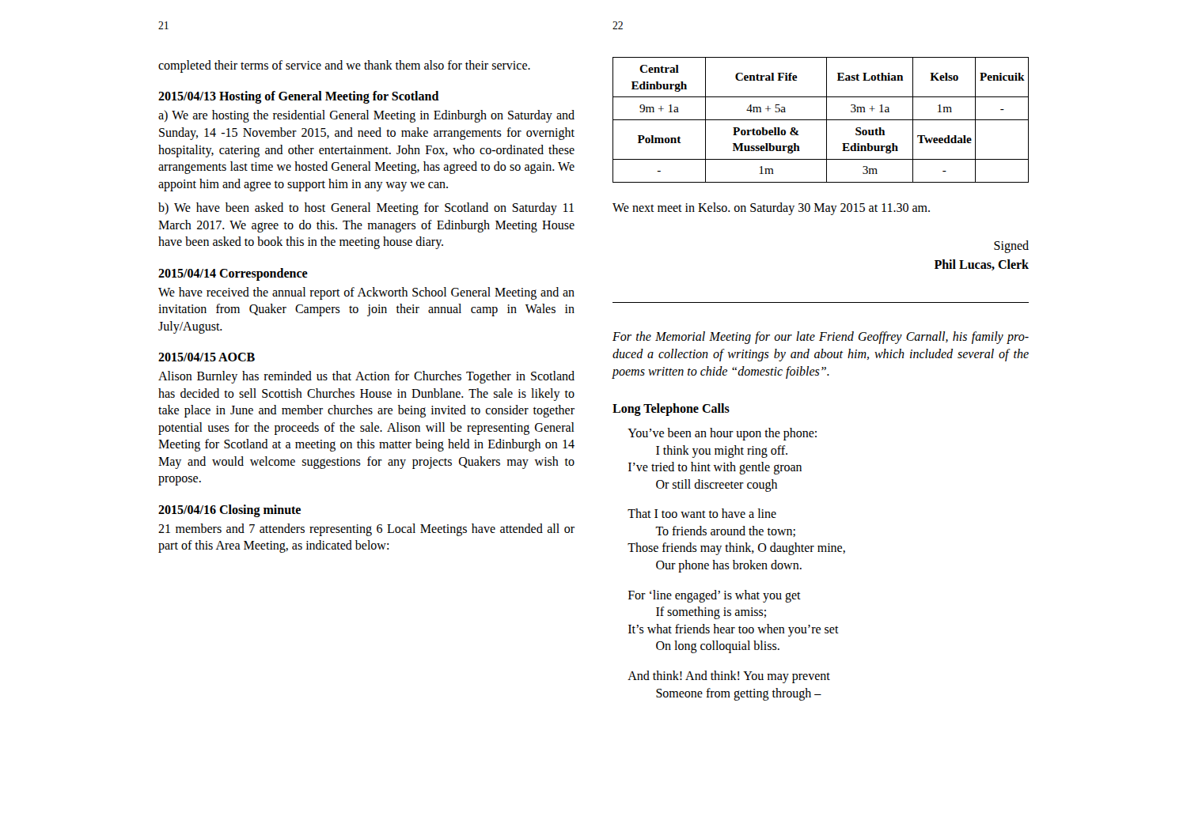21
completed their terms of service and we thank them also for their service.
2015/04/13 Hosting of General Meeting for Scotland
a) We are hosting the residential General Meeting in Edinburgh on Saturday and Sunday, 14 -15 November 2015, and need to make arrangements for overnight hospitality, catering and other entertainment. John Fox, who co-ordinated these arrangements last time we hosted General Meeting, has agreed to do so again. We appoint him and agree to support him in any way we can.
b) We have been asked to host General Meeting for Scotland on Saturday 11 March 2017. We agree to do this. The managers of Edinburgh Meeting House have been asked to book this in the meeting house diary.
2015/04/14 Correspondence
We have received the annual report of Ackworth School General Meeting and an invitation from Quaker Campers to join their annual camp in Wales in July/August.
2015/04/15 AOCB
Alison Burnley has reminded us that Action for Churches Together in Scotland has decided to sell Scottish Churches House in Dunblane. The sale is likely to take place in June and member churches are being invited to consider together potential uses for the proceeds of the sale. Alison will be representing General Meeting for Scotland at a meeting on this matter being held in Edinburgh on 14 May and would welcome suggestions for any projects Quakers may wish to propose.
2015/04/16 Closing minute
21 members and 7 attenders representing 6 Local Meetings have attended all or part of this Area Meeting, as indicated below:
22
| Central Edinburgh | Central Fife | East Lothian | Kelso | Penicuik |
| --- | --- | --- | --- | --- |
| 9m + 1a | 4m + 5a | 3m + 1a | 1m | - |
| Polmont | Portobello & Musselburgh | South Edinburgh | Tweeddale | |
| - | 1m | 3m | - | |
We next meet in Kelso. on Saturday 30 May 2015 at 11.30 am.
Signed
Phil Lucas, Clerk
For the Memorial Meeting for our late Friend Geoffrey Carnall, his family produced a collection of writings by and about him, which included several of the poems written to chide “domestic foibles”.
Long Telephone Calls
You’ve been an hour upon the phone:
I think you might ring off.
I’ve tried to hint with gentle groan
Or still discreeter cough
That I too want to have a line
To friends around the town;
Those friends may think, O daughter mine,
Our phone has broken down.
For ‘line engaged’ is what you get
If something is amiss;
It’s what friends hear too when you’re set
On long colloquial bliss.
And think! And think! You may prevent
Someone from getting through –